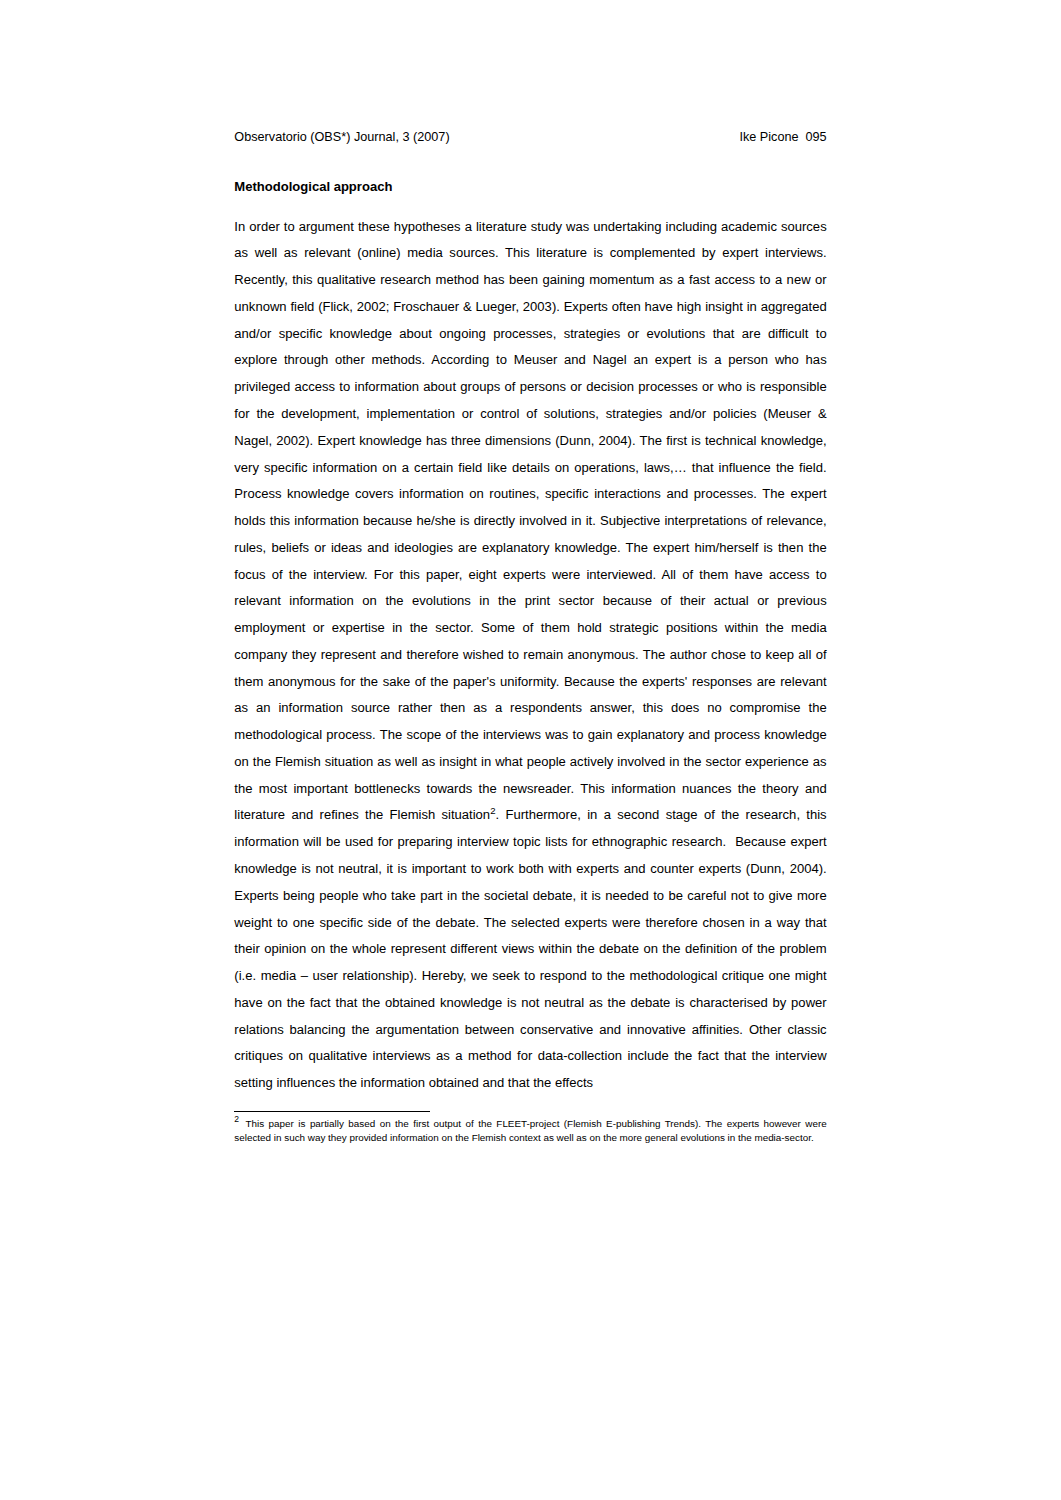Observatorio (OBS*) Journal, 3 (2007)
Ike Picone 095
Methodological approach
In order to argument these hypotheses a literature study was undertaking including academic sources as well as relevant (online) media sources. This literature is complemented by expert interviews. Recently, this qualitative research method has been gaining momentum as a fast access to a new or unknown field (Flick, 2002; Froschauer & Lueger, 2003). Experts often have high insight in aggregated and/or specific knowledge about ongoing processes, strategies or evolutions that are difficult to explore through other methods. According to Meuser and Nagel an expert is a person who has privileged access to information about groups of persons or decision processes or who is responsible for the development, implementation or control of solutions, strategies and/or policies (Meuser & Nagel, 2002). Expert knowledge has three dimensions (Dunn, 2004). The first is technical knowledge, very specific information on a certain field like details on operations, laws,… that influence the field. Process knowledge covers information on routines, specific interactions and processes. The expert holds this information because he/she is directly involved in it. Subjective interpretations of relevance, rules, beliefs or ideas and ideologies are explanatory knowledge. The expert him/herself is then the focus of the interview. For this paper, eight experts were interviewed. All of them have access to relevant information on the evolutions in the print sector because of their actual or previous employment or expertise in the sector. Some of them hold strategic positions within the media company they represent and therefore wished to remain anonymous. The author chose to keep all of them anonymous for the sake of the paper's uniformity. Because the experts' responses are relevant as an information source rather then as a respondents answer, this does no compromise the methodological process. The scope of the interviews was to gain explanatory and process knowledge on the Flemish situation as well as insight in what people actively involved in the sector experience as the most important bottlenecks towards the newsreader. This information nuances the theory and literature and refines the Flemish situation2. Furthermore, in a second stage of the research, this information will be used for preparing interview topic lists for ethnographic research. Because expert knowledge is not neutral, it is important to work both with experts and counter experts (Dunn, 2004). Experts being people who take part in the societal debate, it is needed to be careful not to give more weight to one specific side of the debate. The selected experts were therefore chosen in a way that their opinion on the whole represent different views within the debate on the definition of the problem (i.e. media – user relationship). Hereby, we seek to respond to the methodological critique one might have on the fact that the obtained knowledge is not neutral as the debate is characterised by power relations balancing the argumentation between conservative and innovative affinities. Other classic critiques on qualitative interviews as a method for data-collection include the fact that the interview setting influences the information obtained and that the effects
2 This paper is partially based on the first output of the FLEET-project (Flemish E-publishing Trends). The experts however were selected in such way they provided information on the Flemish context as well as on the more general evolutions in the media-sector.